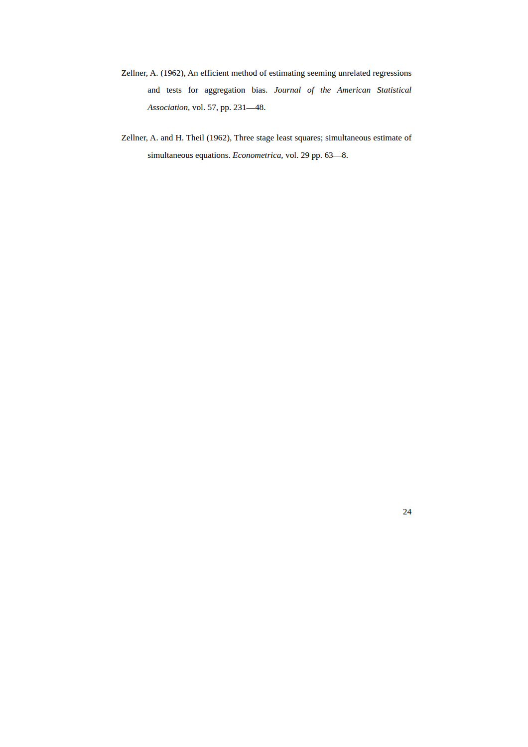Zellner, A. (1962), An efficient method of estimating seeming unrelated regressions and tests for aggregation bias. Journal of the American Statistical Association, vol. 57, pp. 231—48.
Zellner, A. and H. Theil (1962), Three stage least squares; simultaneous estimate of simultaneous equations. Econometrica, vol. 29 pp. 63—8.
24